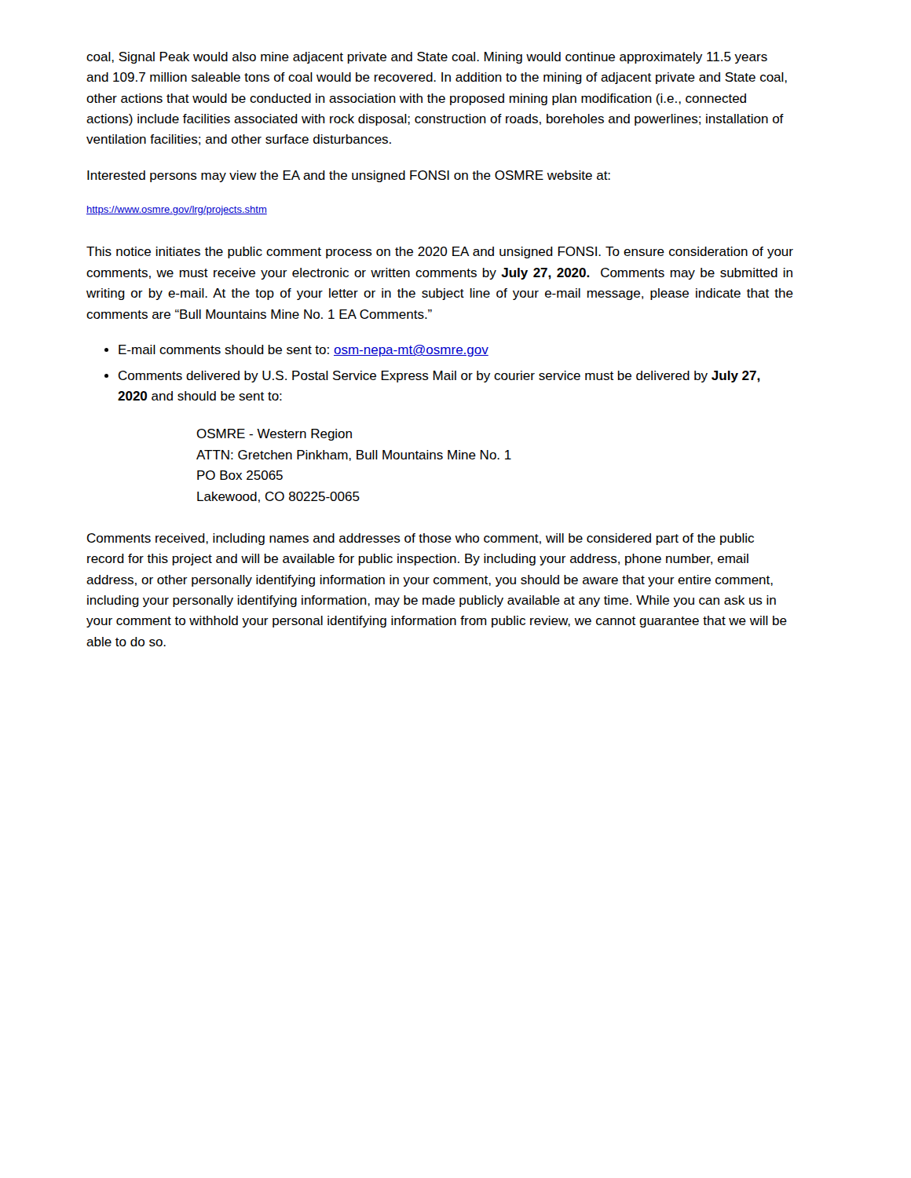coal, Signal Peak would also mine adjacent private and State coal. Mining would continue approximately 11.5 years and 109.7 million saleable tons of coal would be recovered. In addition to the mining of adjacent private and State coal, other actions that would be conducted in association with the proposed mining plan modification (i.e., connected actions) include facilities associated with rock disposal; construction of roads, boreholes and powerlines; installation of ventilation facilities; and other surface disturbances.
Interested persons may view the EA and the unsigned FONSI on the OSMRE website at:
https://www.osmre.gov/lrg/projects.shtm
This notice initiates the public comment process on the 2020 EA and unsigned FONSI. To ensure consideration of your comments, we must receive your electronic or written comments by July 27, 2020. Comments may be submitted in writing or by e-mail. At the top of your letter or in the subject line of your e-mail message, please indicate that the comments are “Bull Mountains Mine No. 1 EA Comments.”
E-mail comments should be sent to: osm-nepa-mt@osmre.gov
Comments delivered by U.S. Postal Service Express Mail or by courier service must be delivered by July 27, 2020 and should be sent to:
OSMRE - Western Region ATTN: Gretchen Pinkham, Bull Mountains Mine No. 1 PO Box 25065 Lakewood, CO 80225-0065
Comments received, including names and addresses of those who comment, will be considered part of the public record for this project and will be available for public inspection. By including your address, phone number, email address, or other personally identifying information in your comment, you should be aware that your entire comment, including your personally identifying information, may be made publicly available at any time. While you can ask us in your comment to withhold your personal identifying information from public review, we cannot guarantee that we will be able to do so.